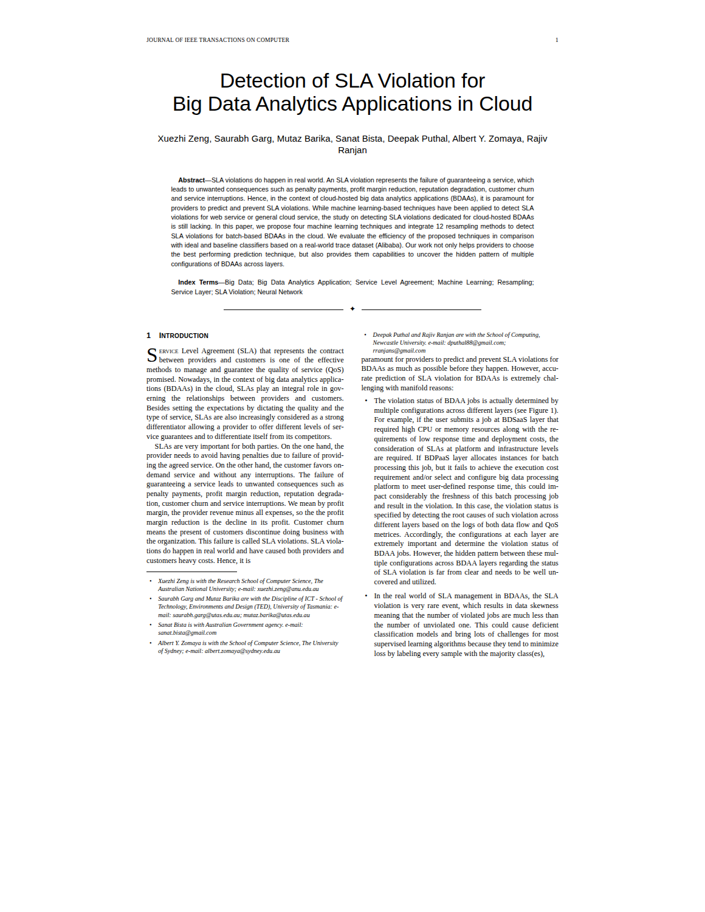Journal of IEEE Transactions on Computer
1
Detection of SLA Violation for
Big Data Analytics Applications in Cloud
Xuezhi Zeng, Saurabh Garg, Mutaz Barika, Sanat Bista, Deepak Puthal, Albert Y. Zomaya, Rajiv Ranjan
Abstract—SLA violations do happen in real world. An SLA violation represents the failure of guaranteeing a service, which leads to unwanted consequences such as penalty payments, profit margin reduction, reputation degradation, customer churn and service interruptions. Hence, in the context of cloud-hosted big data analytics applications (BDAAs), it is paramount for providers to predict and prevent SLA violations. While machine learning-based techniques have been applied to detect SLA violations for web service or general cloud service, the study on detecting SLA violations dedicated for cloud-hosted BDAAs is still lacking. In this paper, we propose four machine learning techniques and integrate 12 resampling methods to detect SLA violations for batch-based BDAAs in the cloud. We evaluate the efficiency of the proposed techniques in comparison with ideal and baseline classifiers based on a real-world trace dataset (Alibaba). Our work not only helps providers to choose the best performing prediction technique, but also provides them capabilities to uncover the hidden pattern of multiple configurations of BDAAs across layers.
Index Terms—Big Data; Big Data Analytics Application; Service Level Agreement; Machine Learning; Resampling; Service Layer; SLA Violation; Neural Network
✦
1 INTRODUCTION
Service Level Agreement (SLA) that represents the contract between providers and customers is one of the effective methods to manage and guarantee the quality of service (QoS) promised. Nowadays, in the context of big data analytics applications (BDAAs) in the cloud, SLAs play an integral role in governing the relationships between providers and customers. Besides setting the expectations by dictating the quality and the type of service, SLAs are also increasingly considered as a strong differentiator allowing a provider to offer different levels of service guarantees and to differentiate itself from its competitors.
SLAs are very important for both parties. On the one hand, the provider needs to avoid having penalties due to failure of providing the agreed service. On the other hand, the customer favors on-demand service and without any interruptions. The failure of guaranteeing a service leads to unwanted consequences such as penalty payments, profit margin reduction, reputation degradation, customer churn and service interruptions. We mean by profit margin, the provider revenue minus all expenses, so the the profit margin reduction is the decline in its profit. Customer churn means the present of customers discontinue doing business with the organization. This failure is called SLA violations. SLA violations do happen in real world and have caused both providers and customers heavy costs. Hence, it is
Xuezhi Zeng is with the Research School of Computer Science, The Australian National University; e-mail: xuezhi.zeng@anu.edu.au
Saurabh Garg and Mutaz Barika are with the Discipline of ICT - School of Technology, Environments and Design (TED), University of Tasmania: e-mail: saurabh.garg@utas.edu.au; mutaz.barika@utas.edu.au
Sanat Bista is with Australian Government agency. e-mail: sanat.bista@gmail.com
Albert Y. Zomaya is with the School of Computer Science, The University of Sydney; e-mail: albert.zomaya@sydney.edu.au
Deepak Puthal and Rajiv Ranjan are with the School of Computing, Newcastle University. e-mail: dputhal88@gmail.com; rranjans@gmail.com
paramount for providers to predict and prevent SLA violations for BDAAs as much as possible before they happen. However, accurate prediction of SLA violation for BDAAs is extremely challenging with manifold reasons:
The violation status of BDAA jobs is actually determined by multiple configurations across different layers (see Figure 1). For example, if the user submits a job at BDSaaS layer that required high CPU or memory resources along with the requirements of low response time and deployment costs, the consideration of SLAs at platform and infrastructure levels are required. If BDPaaS layer allocates instances for batch processing this job, but it fails to achieve the execution cost requirement and/or select and configure big data processing platform to meet user-defined response time, this could impact considerably the freshness of this batch processing job and result in the violation. In this case, the violation status is specified by detecting the root causes of such violation across different layers based on the logs of both data flow and QoS metrices. Accordingly, the configurations at each layer are extremely important and determine the violation status of BDAA jobs. However, the hidden pattern between these multiple configurations across BDAA layers regarding the status of SLA violation is far from clear and needs to be well uncovered and utilized.
In the real world of SLA management in BDAAs, the SLA violation is very rare event, which results in data skewness meaning that the number of violated jobs are much less than the number of unviolated one. This could cause deficient classification models and bring lots of challenges for most supervised learning algorithms because they tend to minimize loss by labeling every sample with the majority class(es),